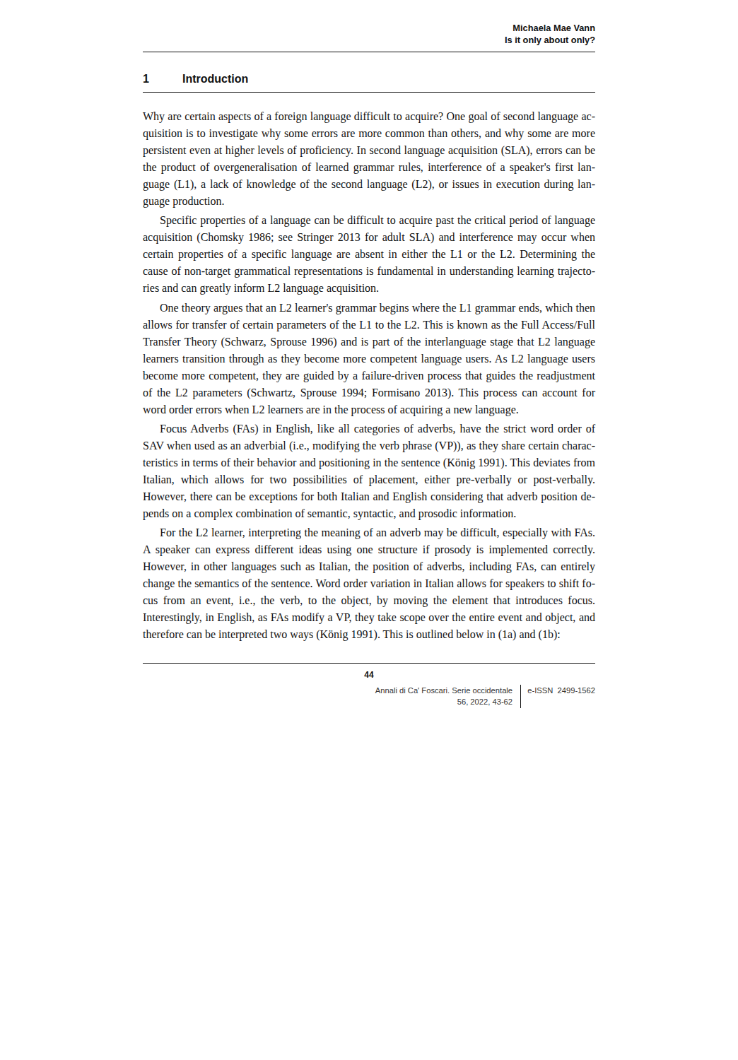Michaela Mae Vann Is it only about only?
1 Introduction
Why are certain aspects of a foreign language difficult to acquire? One goal of second language acquisition is to investigate why some errors are more common than others, and why some are more persistent even at higher levels of proficiency. In second language acquisition (SLA), errors can be the product of overgeneralisation of learned grammar rules, interference of a speaker's first language (L1), a lack of knowledge of the second language (L2), or issues in execution during language production.
Specific properties of a language can be difficult to acquire past the critical period of language acquisition (Chomsky 1986; see Stringer 2013 for adult SLA) and interference may occur when certain properties of a specific language are absent in either the L1 or the L2. Determining the cause of non-target grammatical representations is fundamental in understanding learning trajectories and can greatly inform L2 language acquisition.
One theory argues that an L2 learner's grammar begins where the L1 grammar ends, which then allows for transfer of certain parameters of the L1 to the L2. This is known as the Full Access/Full Transfer Theory (Schwarz, Sprouse 1996) and is part of the interlanguage stage that L2 language learners transition through as they become more competent language users. As L2 language users become more competent, they are guided by a failure-driven process that guides the readjustment of the L2 parameters (Schwartz, Sprouse 1994; Formisano 2013). This process can account for word order errors when L2 learners are in the process of acquiring a new language.
Focus Adverbs (FAs) in English, like all categories of adverbs, have the strict word order of SAV when used as an adverbial (i.e., modifying the verb phrase (VP)), as they share certain characteristics in terms of their behavior and positioning in the sentence (König 1991). This deviates from Italian, which allows for two possibilities of placement, either pre-verbally or post-verbally. However, there can be exceptions for both Italian and English considering that adverb position depends on a complex combination of semantic, syntactic, and prosodic information.
For the L2 learner, interpreting the meaning of an adverb may be difficult, especially with FAs. A speaker can express different ideas using one structure if prosody is implemented correctly. However, in other languages such as Italian, the position of adverbs, including FAs, can entirely change the semantics of the sentence. Word order variation in Italian allows for speakers to shift focus from an event, i.e., the verb, to the object, by moving the element that introduces focus. Interestingly, in English, as FAs modify a VP, they take scope over the entire event and object, and therefore can be interpreted two ways (König 1991). This is outlined below in (1a) and (1b):
44
Annali di Ca' Foscari. Serie occidentale
56, 2022, 43-62
e-ISSN 2499-1562